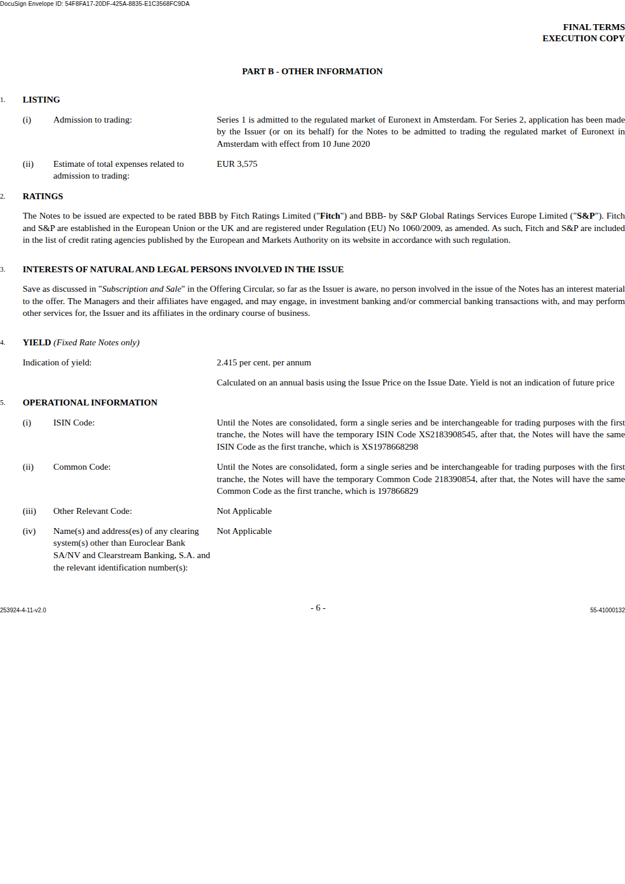DocuSign Envelope ID: 54F8FA17-20DF-425A-8835-E1C3568FC9DA
FINAL TERMS
EXECUTION COPY
PART B - OTHER INFORMATION
1.
Listing
(i)
Admission to trading:
Series 1 is admitted to the regulated market of Euronext in Amsterdam. For Series 2, application has been made by the Issuer (or on its behalf) for the Notes to be admitted to trading the regulated market of Euronext in Amsterdam with effect from 10 June 2020
(ii)
Estimate of total expenses related to admission to trading:
EUR 3,575
2.
Ratings
The Notes to be issued are expected to be rated BBB by Fitch Ratings Limited ("Fitch") and BBB- by S&P Global Ratings Services Europe Limited ("S&P"). Fitch and S&P are established in the European Union or the UK and are registered under Regulation (EU) No 1060/2009, as amended. As such, Fitch and S&P are included in the list of credit rating agencies published by the European and Markets Authority on its website in accordance with such regulation.
3.
Interests of natural and legal persons involved in the issue
Save as discussed in "Subscription and Sale" in the Offering Circular, so far as the Issuer is aware, no person involved in the issue of the Notes has an interest material to the offer. The Managers and their affiliates have engaged, and may engage, in investment banking and/or commercial banking transactions with, and may perform other services for, the Issuer and its affiliates in the ordinary course of business.
4.
Yield (Fixed Rate Notes only)
Indication of yield:
2.415 per cent. per annum
Calculated on an annual basis using the Issue Price on the Issue Date. Yield is not an indication of future price
5.
Operational information
(i)
ISIN Code:
Until the Notes are consolidated, form a single series and be interchangeable for trading purposes with the first tranche, the Notes will have the temporary ISIN Code XS2183908545, after that, the Notes will have the same ISIN Code as the first tranche, which is XS1978668298
(ii)
Common Code:
Until the Notes are consolidated, form a single series and be interchangeable for trading purposes with the first tranche, the Notes will have the temporary Common Code 218390854, after that, the Notes will have the same Common Code as the first tranche, which is 197866829
(iii)
Other Relevant Code:
Not Applicable
(iv)
Name(s) and address(es) of any clearing system(s) other than Euroclear Bank SA/NV and Clearstream Banking, S.A. and the relevant identification number(s):
Not Applicable
253924-4-11-v2.0
- 6 -
55-41000132